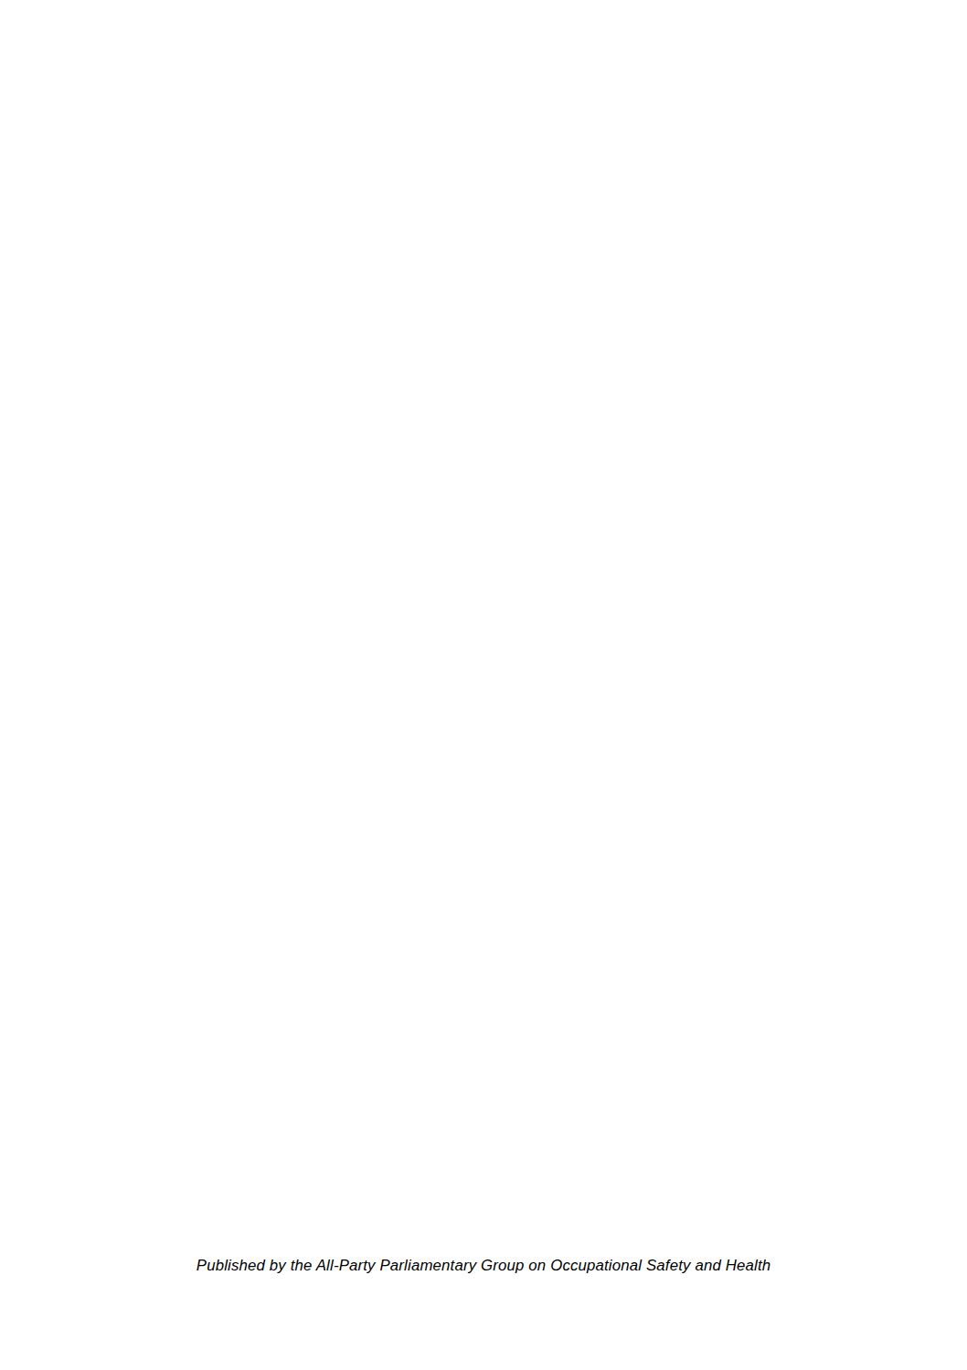Published by the All-Party Parliamentary Group on Occupational Safety and Health